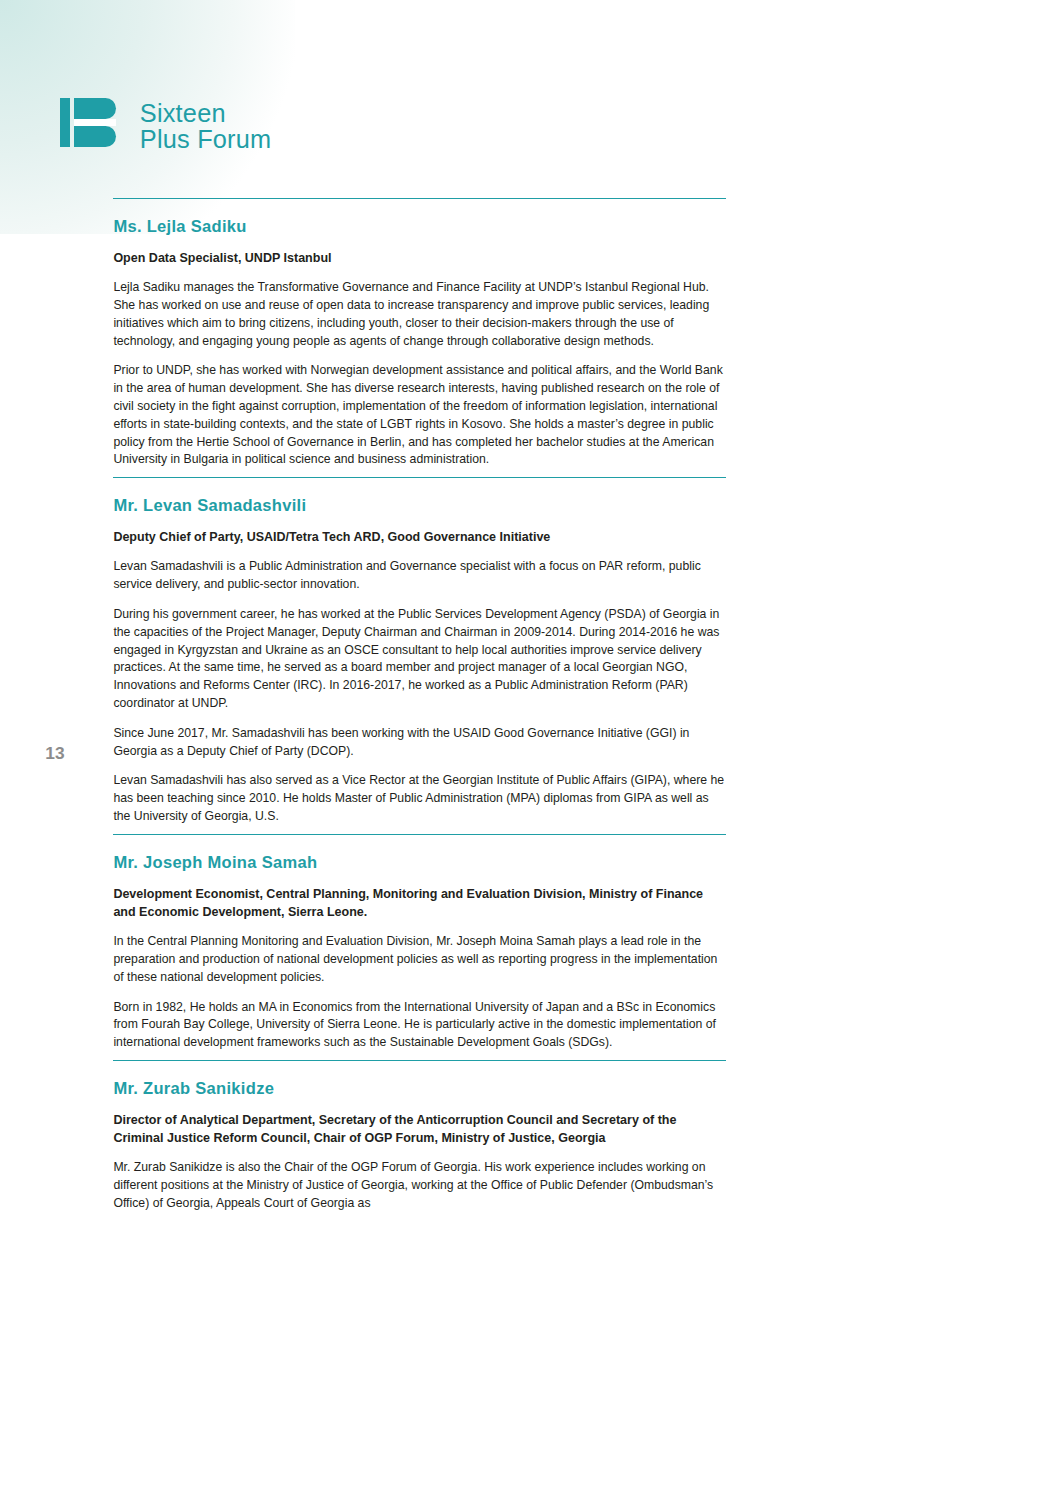Sixteen
Plus Forum
13
Ms. Lejla Sadiku
Open Data Specialist, UNDP Istanbul
Lejla Sadiku manages the Transformative Governance and Finance Facility at UNDP’s Istanbul Regional Hub. She has worked on use and reuse of open data to increase transparency and improve public services, leading initiatives which aim to bring citizens, including youth, closer to their decision-makers through the use of technology, and engaging young people as agents of change through collaborative design methods.
Prior to UNDP, she has worked with Norwegian development assistance and political affairs, and the World Bank in the area of human development. She has diverse research interests, having published research on the role of civil society in the fight against corruption, implementation of the freedom of information legislation, international efforts in state-building contexts, and the state of LGBT rights in Kosovo. She holds a master’s degree in public policy from the Hertie School of Governance in Berlin, and has completed her bachelor studies at the American University in Bulgaria in political science and business administration.
Mr. Levan Samadashvili
Deputy Chief of Party, USAID/Tetra Tech ARD, Good Governance Initiative
Levan Samadashvili is a Public Administration and Governance specialist with a focus on PAR reform, public service delivery, and public-sector innovation.
During his government career, he has worked at the Public Services Development Agency (PSDA) of Georgia in the capacities of the Project Manager, Deputy Chairman and Chairman in 2009-2014. During 2014-2016 he was engaged in Kyrgyzstan and Ukraine as an OSCE consultant to help local authorities improve service delivery practices. At the same time, he served as a board member and project manager of a local Georgian NGO, Innovations and Reforms Center (IRC). In 2016-2017, he worked as a Public Administration Reform (PAR) coordinator at UNDP.
Since June 2017, Mr. Samadashvili has been working with the USAID Good Governance Initiative (GGI) in Georgia as a Deputy Chief of Party (DCOP).
Levan Samadashvili has also served as a Vice Rector at the Georgian Institute of Public Affairs (GIPA), where he has been teaching since 2010. He holds Master of Public Administration (MPA) diplomas from GIPA as well as the University of Georgia, U.S.
Mr. Joseph Moina Samah
Development Economist, Central Planning, Monitoring and Evaluation Division, Ministry of Finance and Economic Development, Sierra Leone.
In the Central Planning Monitoring and Evaluation Division, Mr. Joseph Moina Samah plays a lead role in the preparation and production of national development policies as well as reporting progress in the implementation of these national development policies.
Born in 1982, He holds an MA in Economics from the International University of Japan and a BSc in Economics from Fourah Bay College, University of Sierra Leone. He is particularly active in the domestic implementation of international development frameworks such as the Sustainable Development Goals (SDGs).
Mr. Zurab Sanikidze
Director of Analytical Department, Secretary of the Anticorruption Council and Secretary of the Criminal Justice Reform Council, Chair of OGP Forum, Ministry of Justice, Georgia
Mr. Zurab Sanikidze is also the Chair of the OGP Forum of Georgia. His work experience includes working on different positions at the Ministry of Justice of Georgia, working at the Office of Public Defender (Ombudsman’s Office) of Georgia, Appeals Court of Georgia as